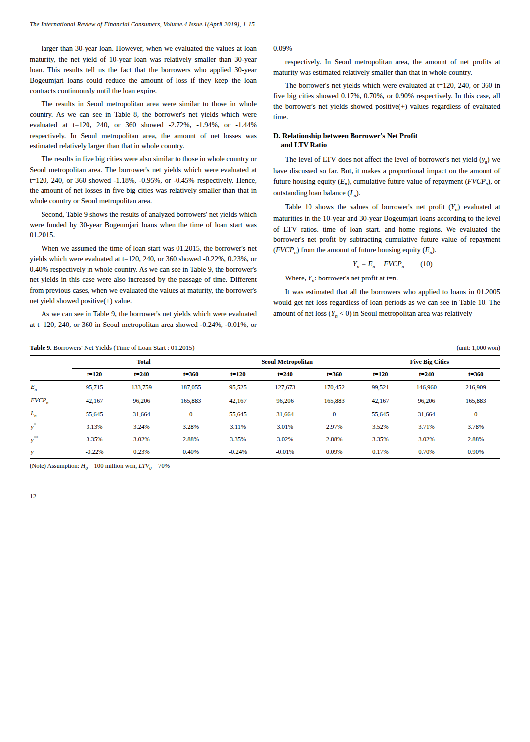The International Review of Financial Consumers, Volume.4 Issue.1(April 2019), 1-15
larger than 30-year loan. However, when we evaluated the values at loan maturity, the net yield of 10-year loan was relatively smaller than 30-year loan. This results tell us the fact that the borrowers who applied 30-year Bogeumjari loans could reduce the amount of loss if they keep the loan contracts continuously until the loan expire.
The results in Seoul metropolitan area were similar to those in whole country. As we can see in Table 8, the borrower's net yields which were evaluated at t=120, 240, or 360 showed -2.72%, -1.94%, or -1.44% respectively. In Seoul metropolitan area, the amount of net losses was estimated relatively larger than that in whole country.
The results in five big cities were also similar to those in whole country or Seoul metropolitan area. The borrower's net yields which were evaluated at t=120, 240, or 360 showed -1.18%, -0.95%, or -0.45% respectively. Hence, the amount of net losses in five big cities was relatively smaller than that in whole country or Seoul metropolitan area.
Second, Table 9 shows the results of analyzed borrowers' net yields which were funded by 30-year Bogeumjari loans when the time of loan start was 01.2015.
When we assumed the time of loan start was 01.2015, the borrower's net yields which were evaluated at t=120, 240, or 360 showed -0.22%, 0.23%, or 0.40% respectively in whole country. As we can see in Table 9, the borrower's net yields in this case were also increased by the passage of time. Different from previous cases, when we evaluated the values at maturity, the borrower's net yield showed positive(+) value.
As we can see in Table 9, the borrower's net yields which were evaluated at t=120, 240, or 360 in Seoul metropolitan area showed -0.24%, -0.01%, or 0.09%
respectively. In Seoul metropolitan area, the amount of net profits at maturity was estimated relatively smaller than that in whole country.
The borrower's net yields which were evaluated at t=120, 240, or 360 in five big cities showed 0.17%, 0.70%, or 0.90% respectively. In this case, all the borrower's net yields showed positive(+) values regardless of evaluated time.
D. Relationship between Borrower's Net Profit
and LTV Ratio
The level of LTV does not affect the level of borrower's net yield (yn) we have discussed so far. But, it makes a proportional impact on the amount of future housing equity (En), cumulative future value of repayment (FVCPn), or outstanding loan balance (Ln).
Table 10 shows the values of borrower's net profit (Yn) evaluated at maturities in the 10-year and 30-year Bogeumjari loans according to the level of LTV ratios, time of loan start, and home regions. We evaluated the borrower's net profit by subtracting cumulative future value of repayment (FVCPn) from the amount of future housing equity (En).
Yn = En − FVCPn(10)
Where, Yn: borrower's net profit at t=n.
It was estimated that all the borrowers who applied to loans in 01.2005 would get net loss regardless of loan periods as we can see in Table 10. The amount of net loss (Yn < 0) in Seoul metropolitan area was relatively
Table 9. Borrowers' Net Yields (Time of Loan Start : 01.2015) (unit: 1,000 won)
| | Total | Seoul Metropolitan | Five Big Cities |
| --- | --- | --- | --- |
| | t=120 | t=240 | t=360 | t=120 | t=240 | t=360 | t=120 | t=240 | t=360 |
| E n | 95,715 | 133,759 | 187,055 | 95,525 | 127,673 | 170,452 | 99,521 | 146,960 | 216,909 |
| FVCP n | 42,167 | 96,206 | 165,883 | 42,167 | 96,206 | 165,883 | 42,167 | 96,206 | 165,883 |
| L n | 55,645 | 31,664 | 0 | 55,645 | 31,664 | 0 | 55,645 | 31,664 | 0 |
| y * | 3.13% | 3.24% | 3.28% | 3.11% | 3.01% | 2.97% | 3.52% | 3.71% | 3.78% |
| y ** | 3.35% | 3.02% | 2.88% | 3.35% | 3.02% | 2.88% | 3.35% | 3.02% | 2.88% |
| y | -0.22% | 0.23% | 0.40% | -0.24% | -0.01% | 0.09% | 0.17% | 0.70% | 0.90% |
(Note) Assumption: H0 = 100 million won, LTV0 = 70%
12